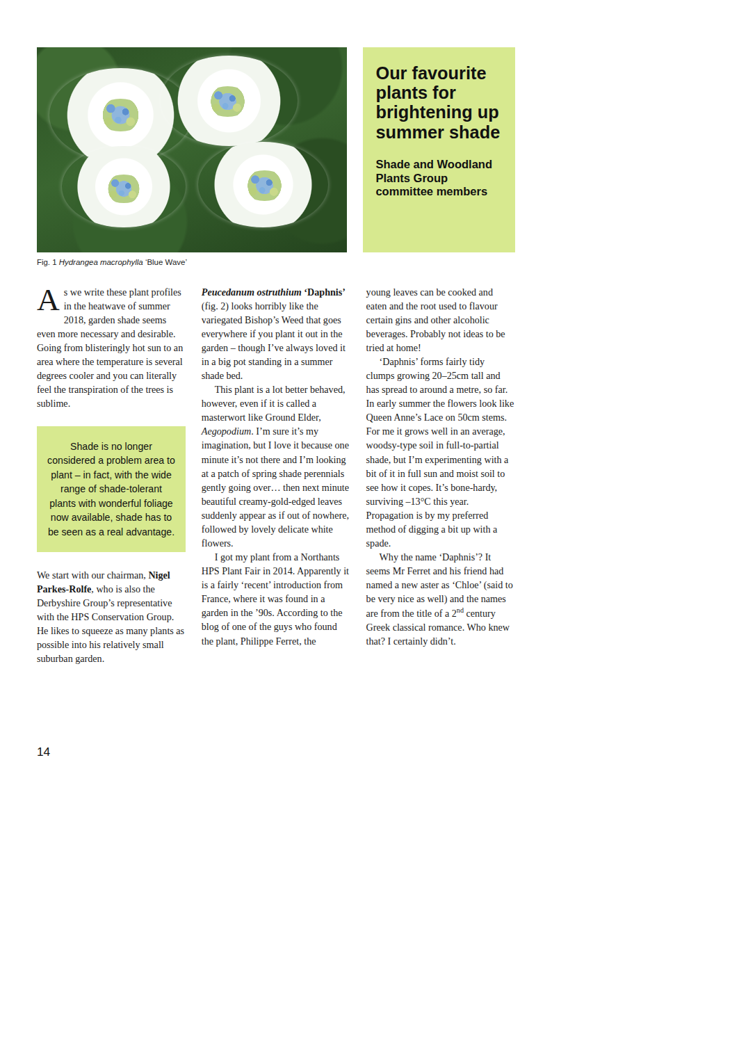Fig. 1 Hydrangea macrophylla ‘Blue Wave’
Our favourite plants for brightening up summer shade
Shade and Woodland Plants Group committee members
As we write these plant profiles in the heatwave of summer 2018, garden shade seems even more necessary and desirable. Going from blisteringly hot sun to an area where the temperature is several degrees cooler and you can literally feel the transpiration of the trees is sublime.
Shade is no longer considered a problem area to plant – in fact, with the wide range of shade-tolerant plants with wonderful foliage now available, shade has to be seen as a real advantage.
We start with our chairman, Nigel Parkes-Rolfe, who is also the Derbyshire Group’s representative with the HPS Conservation Group. He likes to squeeze as many plants as possible into his relatively small suburban garden.
Peucedanum ostruthium ‘Daphnis’ (fig. 2) looks horribly like the variegated Bishop’s Weed that goes everywhere if you plant it out in the garden – though I’ve always loved it in a big pot standing in a summer shade bed.
This plant is a lot better behaved, however, even if it is called a masterwort like Ground Elder, Aegopodium. I’m sure it’s my imagination, but I love it because one minute it’s not there and I’m looking at a patch of spring shade perennials gently going over… then next minute beautiful creamy-gold-edged leaves suddenly appear as if out of nowhere, followed by lovely delicate white flowers.
I got my plant from a Northants HPS Plant Fair in 2014. Apparently it is a fairly ‘recent’ introduction from France, where it was found in a garden in the ’90s. According to the blog of one of the guys who found the plant, Philippe Ferret, the
young leaves can be cooked and eaten and the root used to flavour certain gins and other alcoholic beverages. Probably not ideas to be tried at home!
‘Daphnis’ forms fairly tidy clumps growing 20–25cm tall and has spread to around a metre, so far. In early summer the flowers look like Queen Anne’s Lace on 50cm stems. For me it grows well in an average, woodsy-type soil in full-to-partial shade, but I’m experimenting with a bit of it in full sun and moist soil to see how it copes. It’s bone-hardy, surviving –13°C this year. Propagation is by my preferred method of digging a bit up with a spade.
Why the name ‘Daphnis’? It seems Mr Ferret and his friend had named a new aster as ‘Chloe’ (said to be very nice as well) and the names are from the title of a 2nd century Greek classical romance. Who knew that? I certainly didn’t.
14